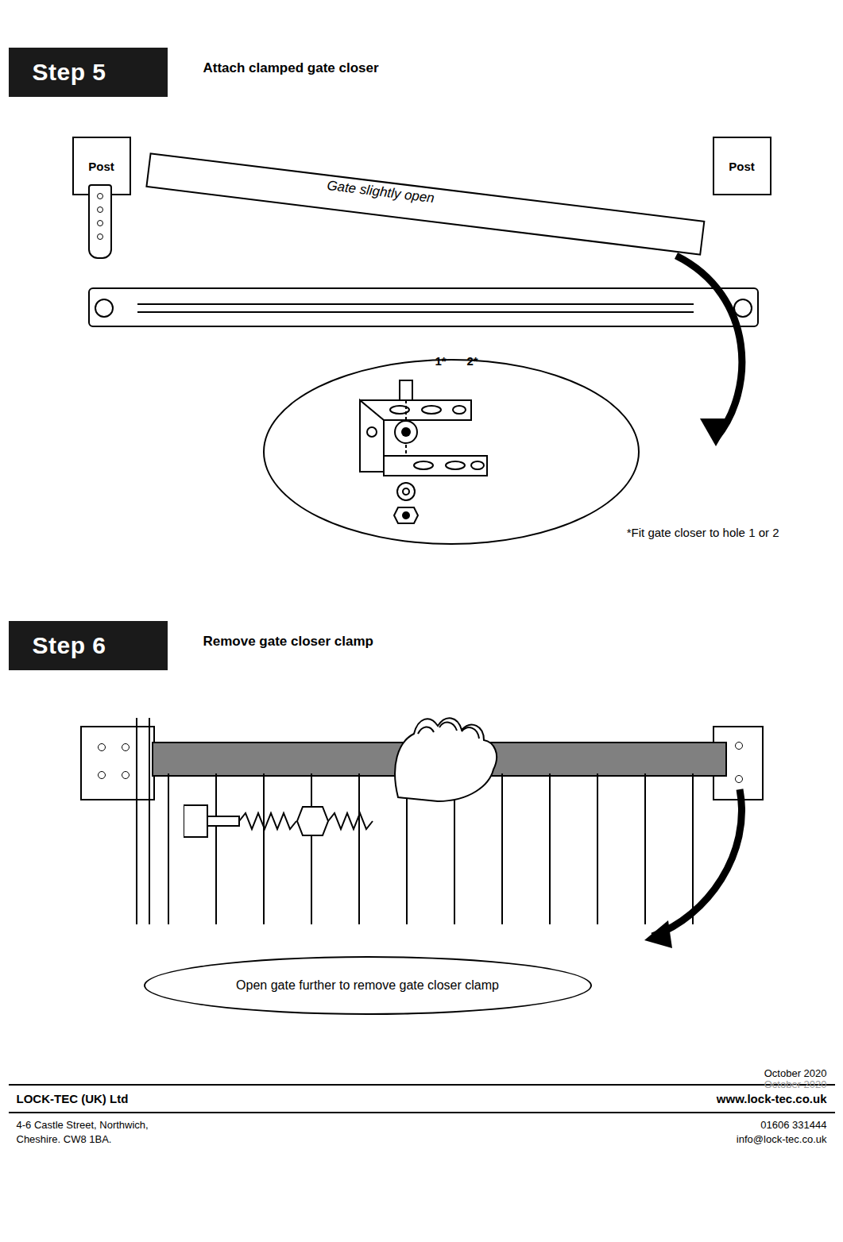Step 5
Attach clamped gate closer
Post
Post
Gate slightly open
1* 2*
*Fit gate closer to hole 1 or 2
Step 6
Remove gate closer clamp
Open gate further to remove gate closer clamp
October 2020 October 2020
LOCK-TEC (UK) Ltd www.lock-tec.co.uk
4-6 Castle Street, Northwich,
Cheshire. CW8 1BA.
01606 331444
info@lock-tec.co.uk